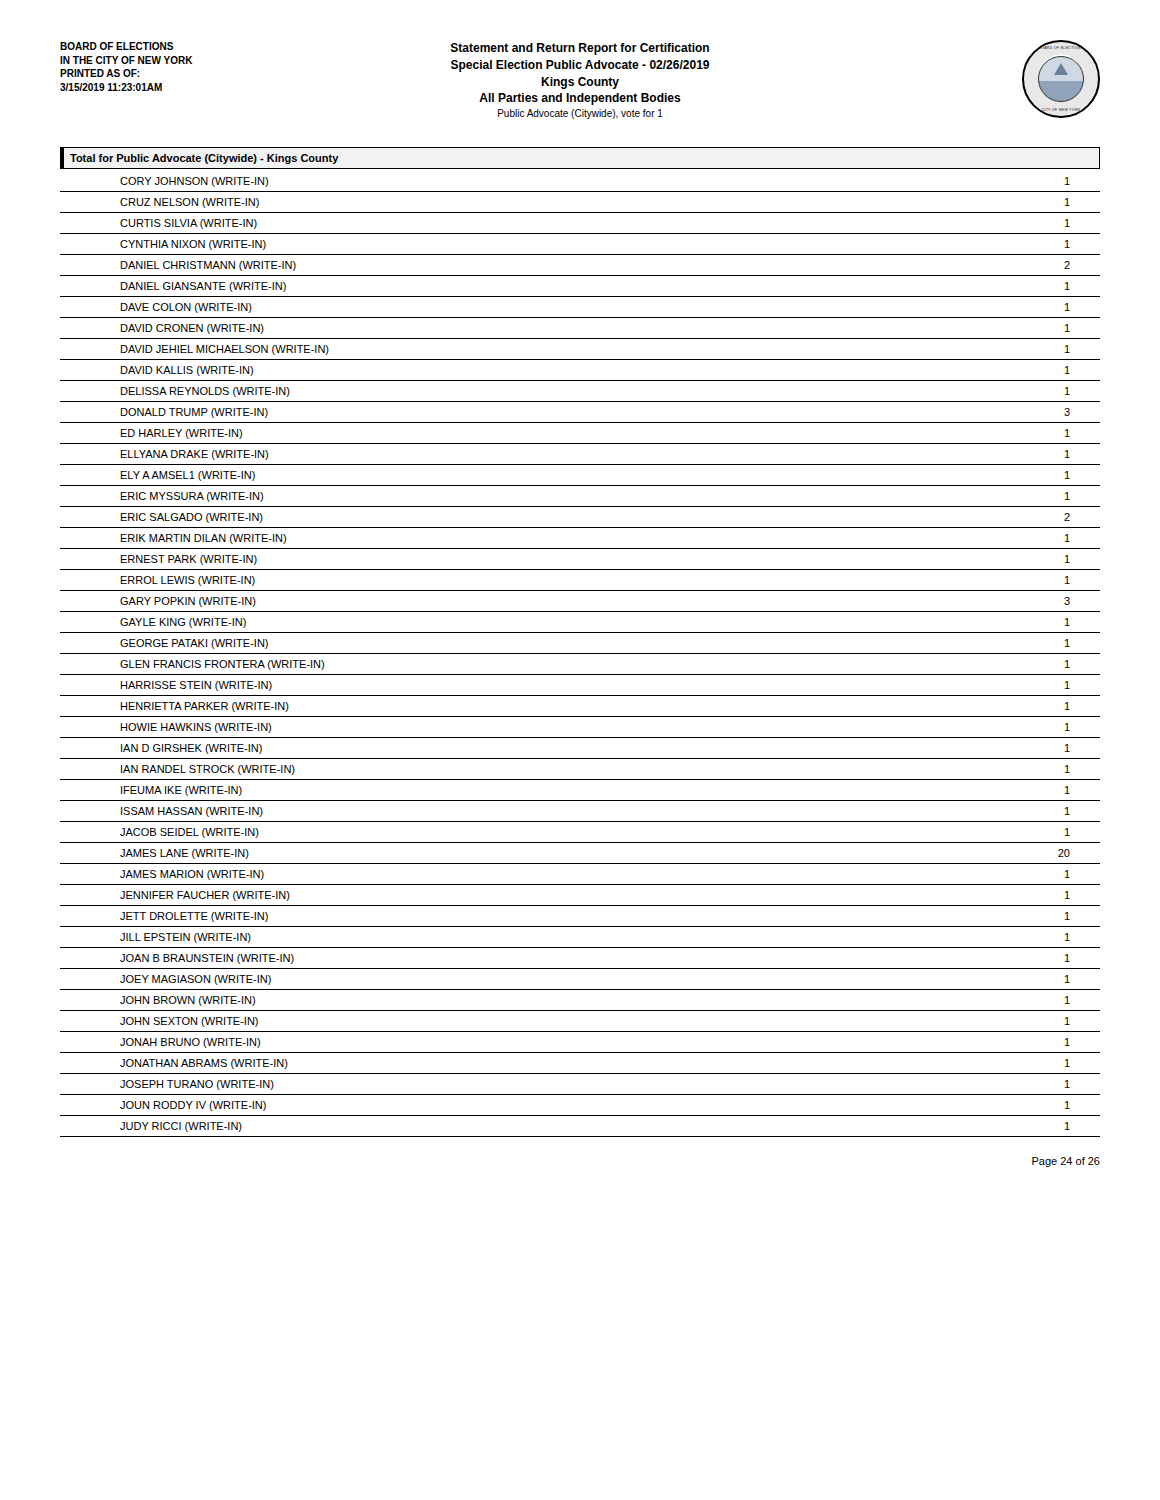BOARD OF ELECTIONS
IN THE CITY OF NEW YORK
PRINTED AS OF:
3/15/2019 11:23:01AM
Statement and Return Report for Certification
Special Election Public Advocate - 02/26/2019
Kings County
All Parties and Independent Bodies
Public Advocate (Citywide), vote for 1
Total for Public Advocate (Citywide) - Kings County
| CORY JOHNSON (WRITE-IN) | 1 |
| CRUZ NELSON (WRITE-IN) | 1 |
| CURTIS SILVIA (WRITE-IN) | 1 |
| CYNTHIA NIXON (WRITE-IN) | 1 |
| DANIEL CHRISTMANN (WRITE-IN) | 2 |
| DANIEL GIANSANTE (WRITE-IN) | 1 |
| DAVE COLON (WRITE-IN) | 1 |
| DAVID CRONEN (WRITE-IN) | 1 |
| DAVID JEHIEL MICHAELSON (WRITE-IN) | 1 |
| DAVID KALLIS (WRITE-IN) | 1 |
| DELISSA REYNOLDS (WRITE-IN) | 1 |
| DONALD TRUMP (WRITE-IN) | 3 |
| ED HARLEY (WRITE-IN) | 1 |
| ELLYANA DRAKE (WRITE-IN) | 1 |
| ELY A AMSEL1 (WRITE-IN) | 1 |
| ERIC MYSSURA (WRITE-IN) | 1 |
| ERIC SALGADO (WRITE-IN) | 2 |
| ERIK MARTIN DILAN (WRITE-IN) | 1 |
| ERNEST PARK (WRITE-IN) | 1 |
| ERROL LEWIS (WRITE-IN) | 1 |
| GARY POPKIN (WRITE-IN) | 3 |
| GAYLE KING (WRITE-IN) | 1 |
| GEORGE PATAKI (WRITE-IN) | 1 |
| GLEN FRANCIS FRONTERA (WRITE-IN) | 1 |
| HARRISSE STEIN (WRITE-IN) | 1 |
| HENRIETTA PARKER (WRITE-IN) | 1 |
| HOWIE HAWKINS (WRITE-IN) | 1 |
| IAN D GIRSHEK (WRITE-IN) | 1 |
| IAN RANDEL STROCK (WRITE-IN) | 1 |
| IFEUMA IKE (WRITE-IN) | 1 |
| ISSAM HASSAN (WRITE-IN) | 1 |
| JACOB SEIDEL (WRITE-IN) | 1 |
| JAMES LANE (WRITE-IN) | 20 |
| JAMES MARION (WRITE-IN) | 1 |
| JENNIFER FAUCHER (WRITE-IN) | 1 |
| JETT DROLETTE (WRITE-IN) | 1 |
| JILL EPSTEIN (WRITE-IN) | 1 |
| JOAN B BRAUNSTEIN (WRITE-IN) | 1 |
| JOEY MAGIASON (WRITE-IN) | 1 |
| JOHN BROWN (WRITE-IN) | 1 |
| JOHN SEXTON (WRITE-IN) | 1 |
| JONAH BRUNO (WRITE-IN) | 1 |
| JONATHAN ABRAMS (WRITE-IN) | 1 |
| JOSEPH TURANO (WRITE-IN) | 1 |
| JOUN RODDY IV (WRITE-IN) | 1 |
| JUDY RICCI (WRITE-IN) | 1 |
Page 24 of 26